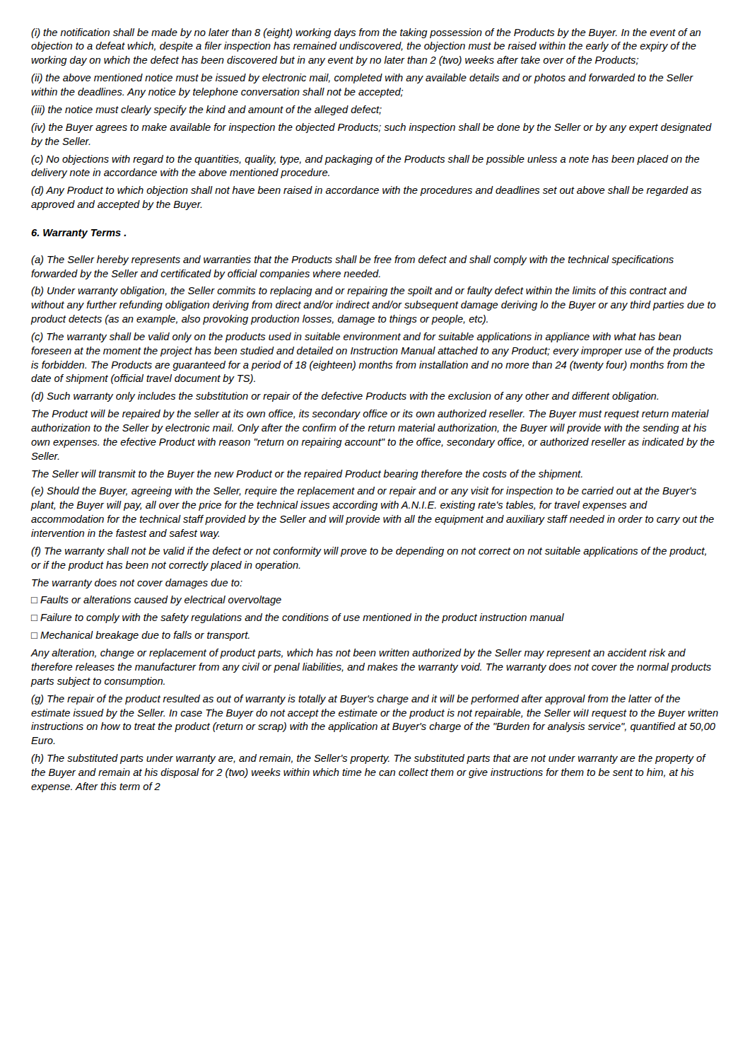(i) the notification shall be made by no later than 8 (eight) working days from the taking possession of the Products by the Buyer. In the event of an objection to a defeat which, despite a filer inspection has remained undiscovered, the objection must be raised within the early of the expiry of the working day on which the defect has been discovered but in any event by no later than 2 (two) weeks after take over of the Products;
(ii) the above mentioned notice must be issued by electronic mail, completed with any available details and or photos and forwarded to the Seller within the deadlines. Any notice by telephone conversation shall not be accepted;
(iii) the notice must clearly specify the kind and amount of the alleged defect;
(iv) the Buyer agrees to make available for inspection the objected Products; such inspection shall be done by the Seller or by any expert designated by the Seller.
(c) No objections with regard to the quantities, quality, type, and packaging of the Products shall be possible unless a note has been placed on the delivery note in accordance with the above mentioned procedure.
(d) Any Product to which objection shall not have been raised in accordance with the procedures and deadlines set out above shall be regarded as approved and accepted by the Buyer.
6. Warranty Terms .
(a) The Seller hereby represents and warranties that the Products shall be free from defect and shall comply with the technical specifications forwarded by the Seller and certificated by official companies where needed.
(b) Under warranty obligation, the Seller commits to replacing and or repairing the spoilt and or faulty defect within the limits of this contract and without any further refunding obligation deriving from direct and/or indirect and/or subsequent damage deriving lo the Buyer or any third parties due to product detects (as an example, also provoking production losses, damage to things or people, etc).
(c) The warranty shall be valid only on the products used in suitable environment and for suitable applications in appliance with what has bean foreseen at the moment the project has been studied and detailed on Instruction Manual attached to any Product; every improper use of the products is forbidden. The Products are guaranteed for a period of 18 (eighteen) months from installation and no more than 24 (twenty four) months from the date of shipment (official travel document by TS).
(d) Such warranty only includes the substitution or repair of the defective Products with the exclusion of any other and different obligation.
The Product will be repaired by the seller at its own office, its secondary office or its own authorized reseller. The Buyer must request return material authorization to the Seller by electronic mail. Only after the confirm of the return material authorization, the Buyer will provide with the sending at his own expenses. the efective Product with reason "return on repairing account" to the office, secondary office, or authorized reseller as indicated by the Seller.
The Seller will transmit to the Buyer the new Product or the repaired Product bearing therefore the costs of the shipment.
(e) Should the Buyer, agreeing with the Seller, require the replacement and or repair and or any visit for inspection to be carried out at the Buyer's plant, the Buyer will pay, all over the price for the technical issues according with A.N.I.E. existing rate's tables, for travel expenses and accommodation for the technical staff provided by the Seller and will provide with all the equipment and auxiliary staff needed in order to carry out the intervention in the fastest and safest way.
(f) The warranty shall not be valid if the defect or not conformity will prove to be depending on not correct on not suitable applications of the product, or if the product has been not correctly placed in operation.
The warranty does not cover damages due to:
Faults or alterations caused by electrical overvoltage
Failure to comply with the safety regulations and the conditions of use mentioned in the product instruction manual
Mechanical breakage due to falls or transport.
Any alteration, change or replacement of product parts, which has not been written authorized by the Seller may represent an accident risk and therefore releases the manufacturer from any civil or penal liabilities, and makes the warranty void. The warranty does not cover the normal products parts subject to consumption.
(g) The repair of the product resulted as out of warranty is totally at Buyer's charge and it will be performed after approval from the latter of the estimate issued by the Seller. In case The Buyer do not accept the estimate or the product is not repairable, the Seller wiII request to the Buyer written instructions on how to treat the product (return or scrap) with the application at Buyer's charge of the "Burden for analysis service", quantified at 50,00 Euro.
(h) The substituted parts under warranty are, and remain, the Seller's property. The substituted parts that are not under warranty are the property of the Buyer and remain at his disposal for 2 (two) weeks within which time he can collect them or give instructions for them to be sent to him, at his expense. After this term of 2